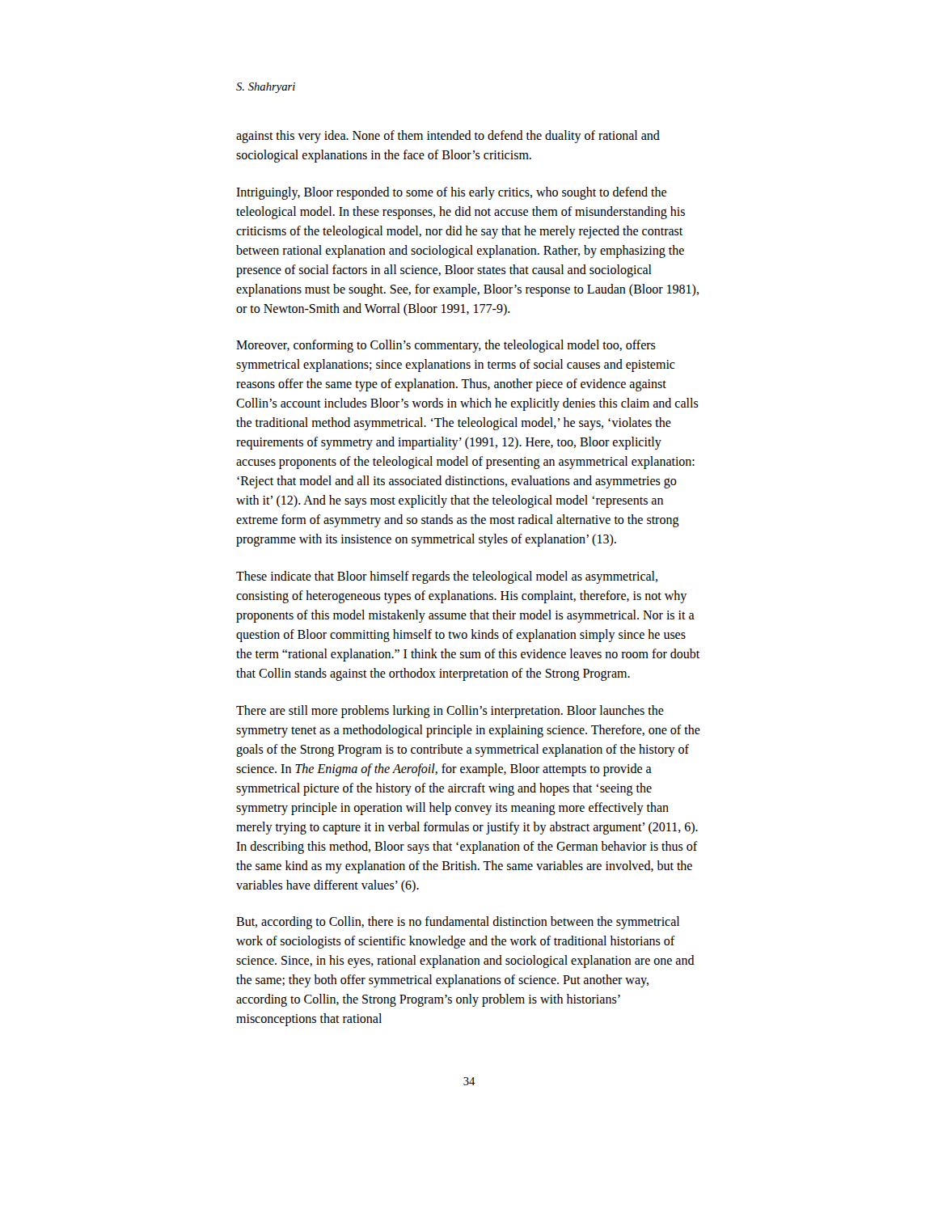S. Shahryari
against this very idea. None of them intended to defend the duality of rational and sociological explanations in the face of Bloor’s criticism.
Intriguingly, Bloor responded to some of his early critics, who sought to defend the teleological model. In these responses, he did not accuse them of misunderstanding his criticisms of the teleological model, nor did he say that he merely rejected the contrast between rational explanation and sociological explanation. Rather, by emphasizing the presence of social factors in all science, Bloor states that causal and sociological explanations must be sought. See, for example, Bloor’s response to Laudan (Bloor 1981), or to Newton-Smith and Worral (Bloor 1991, 177-9).
Moreover, conforming to Collin’s commentary, the teleological model too, offers symmetrical explanations; since explanations in terms of social causes and epistemic reasons offer the same type of explanation. Thus, another piece of evidence against Collin’s account includes Bloor’s words in which he explicitly denies this claim and calls the traditional method asymmetrical. ‘The teleological model,’ he says, ‘violates the requirements of symmetry and impartiality’ (1991, 12). Here, too, Bloor explicitly accuses proponents of the teleological model of presenting an asymmetrical explanation: ‘Reject that model and all its associated distinctions, evaluations and asymmetries go with it’ (12). And he says most explicitly that the teleological model ‘represents an extreme form of asymmetry and so stands as the most radical alternative to the strong programme with its insistence on symmetrical styles of explanation’ (13).
These indicate that Bloor himself regards the teleological model as asymmetrical, consisting of heterogeneous types of explanations. His complaint, therefore, is not why proponents of this model mistakenly assume that their model is asymmetrical. Nor is it a question of Bloor committing himself to two kinds of explanation simply since he uses the term “rational explanation.” I think the sum of this evidence leaves no room for doubt that Collin stands against the orthodox interpretation of the Strong Program.
There are still more problems lurking in Collin’s interpretation. Bloor launches the symmetry tenet as a methodological principle in explaining science. Therefore, one of the goals of the Strong Program is to contribute a symmetrical explanation of the history of science. In The Enigma of the Aerofoil, for example, Bloor attempts to provide a symmetrical picture of the history of the aircraft wing and hopes that ‘seeing the symmetry principle in operation will help convey its meaning more effectively than merely trying to capture it in verbal formulas or justify it by abstract argument’ (2011, 6). In describing this method, Bloor says that ‘explanation of the German behavior is thus of the same kind as my explanation of the British. The same variables are involved, but the variables have different values’ (6).
But, according to Collin, there is no fundamental distinction between the symmetrical work of sociologists of scientific knowledge and the work of traditional historians of science. Since, in his eyes, rational explanation and sociological explanation are one and the same; they both offer symmetrical explanations of science. Put another way, according to Collin, the Strong Program’s only problem is with historians’ misconceptions that rational
34